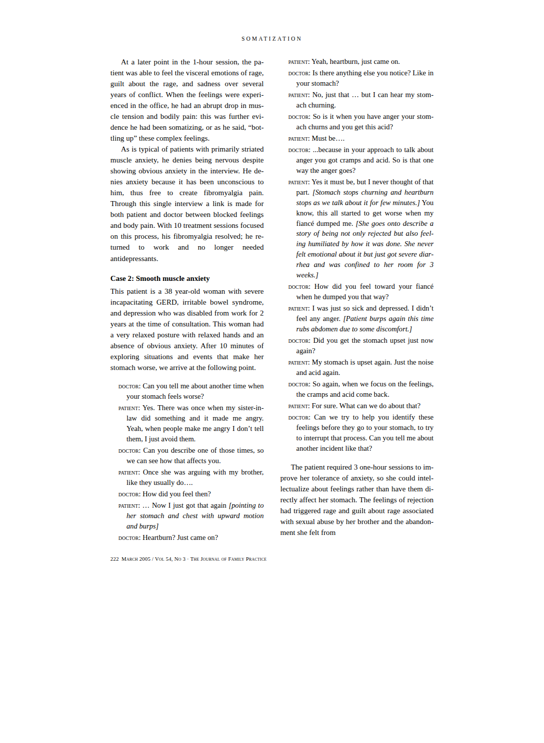Somatization
At a later point in the 1-hour session, the patient was able to feel the visceral emotions of rage, guilt about the rage, and sadness over several years of conflict. When the feelings were experienced in the office, he had an abrupt drop in muscle tension and bodily pain: this was further evidence he had been somatizing, or as he said, “bottling up” these complex feelings.
As is typical of patients with primarily striated muscle anxiety, he denies being nervous despite showing obvious anxiety in the interview. He denies anxiety because it has been unconscious to him, thus free to create fibromyalgia pain. Through this single interview a link is made for both patient and doctor between blocked feelings and body pain. With 10 treatment sessions focused on this process, his fibromyalgia resolved; he returned to work and no longer needed antidepressants.
Case 2: Smooth muscle anxiety
This patient is a 38 year-old woman with severe incapacitating GERD, irritable bowel syndrome, and depression who was disabled from work for 2 years at the time of consultation. This woman had a very relaxed posture with relaxed hands and an absence of obvious anxiety. After 10 minutes of exploring situations and events that make her stomach worse, we arrive at the following point.
Doctor: Can you tell me about another time when your stomach feels worse?
Patient: Yes. There was once when my sister-in-law did something and it made me angry. Yeah, when people make me angry I don’t tell them, I just avoid them.
Doctor: Can you describe one of those times, so we can see how that affects you.
Patient: Once she was arguing with my brother, like they usually do….
Doctor: How did you feel then?
Patient: … Now I just got that again [pointing to her stomach and chest with upward motion and burps]
Doctor: Heartburn? Just came on?
Patient: Yeah, heartburn, just came on.
Doctor: Is there anything else you notice? Like in your stomach?
Patient: No, just that … but I can hear my stomach churning.
Doctor: So is it when you have anger your stomach churns and you get this acid?
Patient: Must be….
Doctor: ...because in your approach to talk about anger you got cramps and acid. So is that one way the anger goes?
Patient: Yes it must be, but I never thought of that part. [Stomach stops churning and heartburn stops as we talk about it for few minutes.] You know, this all started to get worse when my fiancé dumped me. [She goes onto describe a story of being not only rejected but also feeling humiliated by how it was done. She never felt emotional about it but just got severe diarrhea and was confined to her room for 3 weeks.]
Doctor: How did you feel toward your fiancé when he dumped you that way?
Patient: I was just so sick and depressed. I didn’t feel any anger. [Patient burps again this time rubs abdomen due to some discomfort.]
Doctor: Did you get the stomach upset just now again?
Patient: My stomach is upset again. Just the noise and acid again.
Doctor: So again, when we focus on the feelings, the cramps and acid come back.
Patient: For sure. What can we do about that?
Doctor: Can we try to help you identify these feelings before they go to your stomach, to try to interrupt that process. Can you tell me about another incident like that?
The patient required 3 one-hour sessions to improve her tolerance of anxiety, so she could intellectualize about feelings rather than have them directly affect her stomach. The feelings of rejection had triggered rage and guilt about rage associated with sexual abuse by her brother and the abandonment she felt from
222 March 2005 / Vol 54, No 3 · The Journal of Family Practice